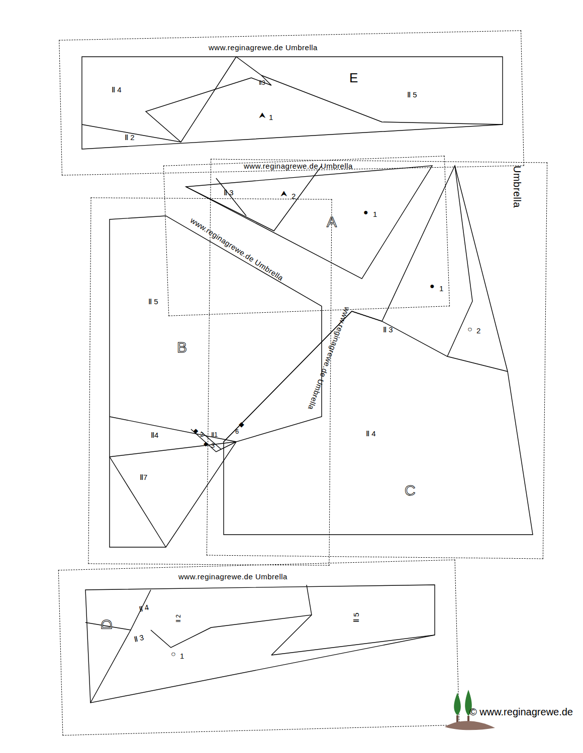www.reginagrewe.de Umbrella
www.reginagrewe.de Umbrella
www.reginagrewe.de Umbrella
www.reginagrewe.de Umbrella
www.reginagrewe.de Umbrella
Umbrella
E
A
B
C
D
Ⅱ 4
Ⅱ 2
Ⅱ3
Ⅱ 5
1
Ⅱ 3
2
1
Ⅱ 5
Ⅱ4
Ⅱ7
Ⅱ1
2
3
6
1
Ⅱ 3
2
Ⅱ 4
Ⅱ 4
Ⅱ 3
Ⅱ 2
1
Ⅱ 5
© www.reginagrewe.de